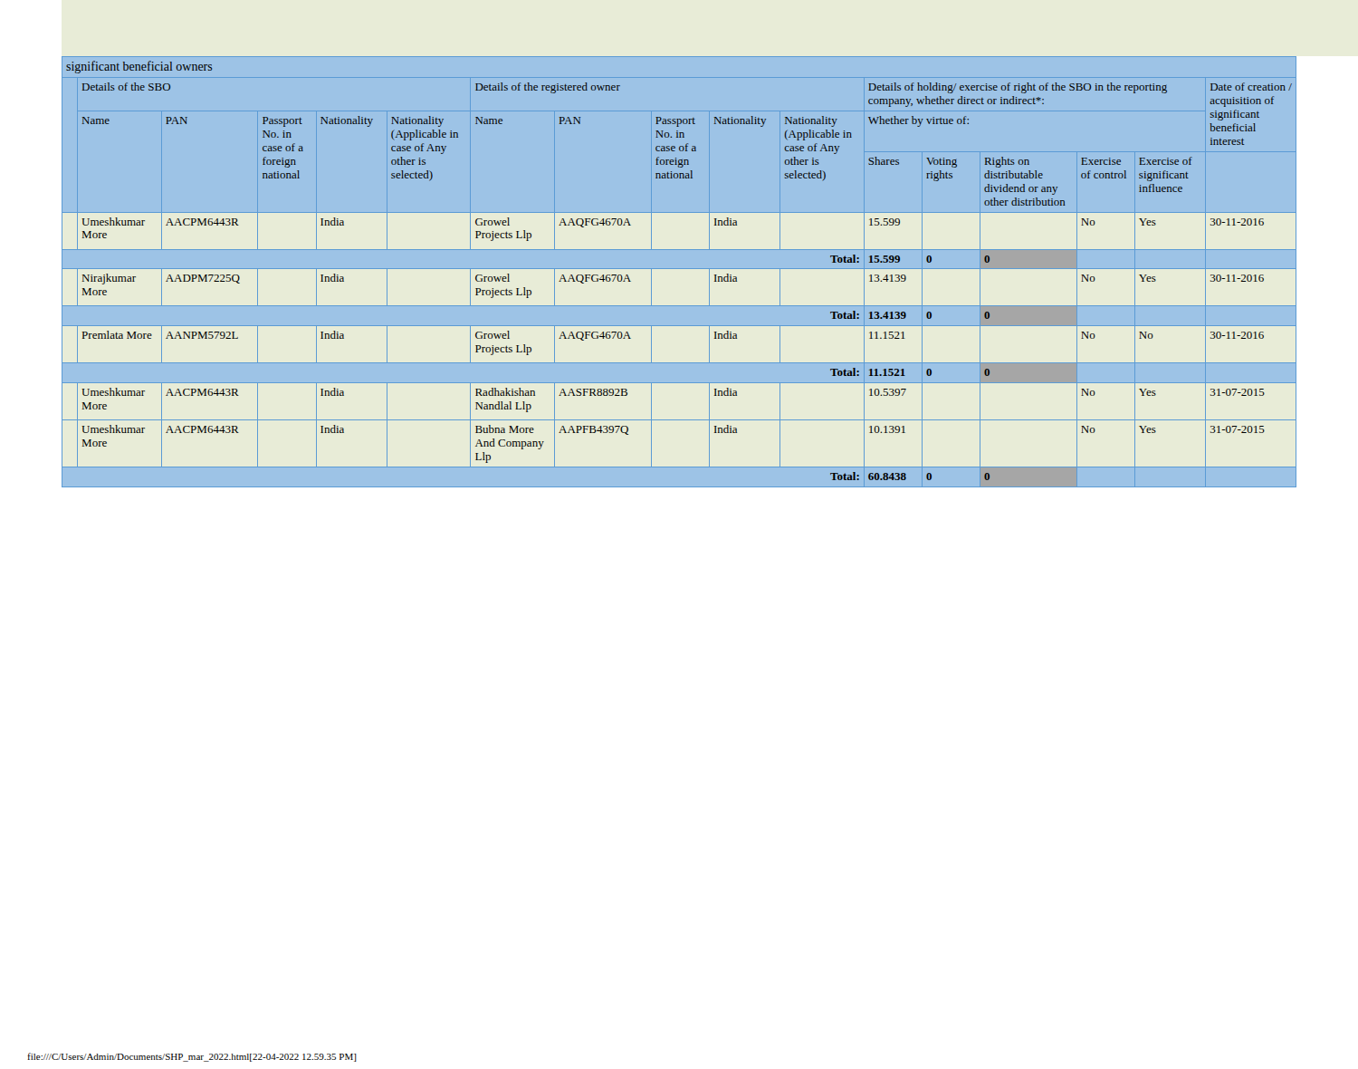| significant beneficial owners |
| | Details of the SBO | Details of the registered owner | Details of holding/ exercise of right of the SBO in the reporting company, whether direct or indirect*: | Date of creation / acquisition of significant beneficial interest |
| Name | PAN | Passport No. in case of a foreign national | Nationality | Nationality (Applicable in case of Any other is selected) | Name | PAN | Passport No. in case of a foreign national | Nationality | Nationality (Applicable in case of Any other is selected) | Whether by virtue of: |
| Shares | Voting rights | Rights on distributable dividend or any other distribution | Exercise of control | Exercise of significant influence | |
| | Umeshkumar More | AACPM6443R | | India | | Growel Projects Llp | AAQFG4670A | | India | | 15.599 | | | No | Yes | 30-11-2016 |
| Total: | 15.599 | 0 | 0 | | | |
| | Nirajkumar More | AADPM7225Q | | India | | Growel Projects Llp | AAQFG4670A | | India | | 13.4139 | | | No | Yes | 30-11-2016 |
| Total: | 13.4139 | 0 | 0 | | | |
| | Premlata More | AANPM5792L | | India | | Growel Projects Llp | AAQFG4670A | | India | | 11.1521 | | | No | No | 30-11-2016 |
| Total: | 11.1521 | 0 | 0 | | | |
| | Umeshkumar More | AACPM6443R | | India | | Radhakishan Nandlal Llp | AASFR8892B | | India | | 10.5397 | | | No | Yes | 31-07-2015 |
| | Umeshkumar More | AACPM6443R | | India | | Bubna More And Company Llp | AAPFB4397Q | | India | | 10.1391 | | | No | Yes | 31-07-2015 |
| Total: | 60.8438 | 0 | 0 | | | |
file:///C/Users/Admin/Documents/SHP_mar_2022.html[22-04-2022 12.59.35 PM]